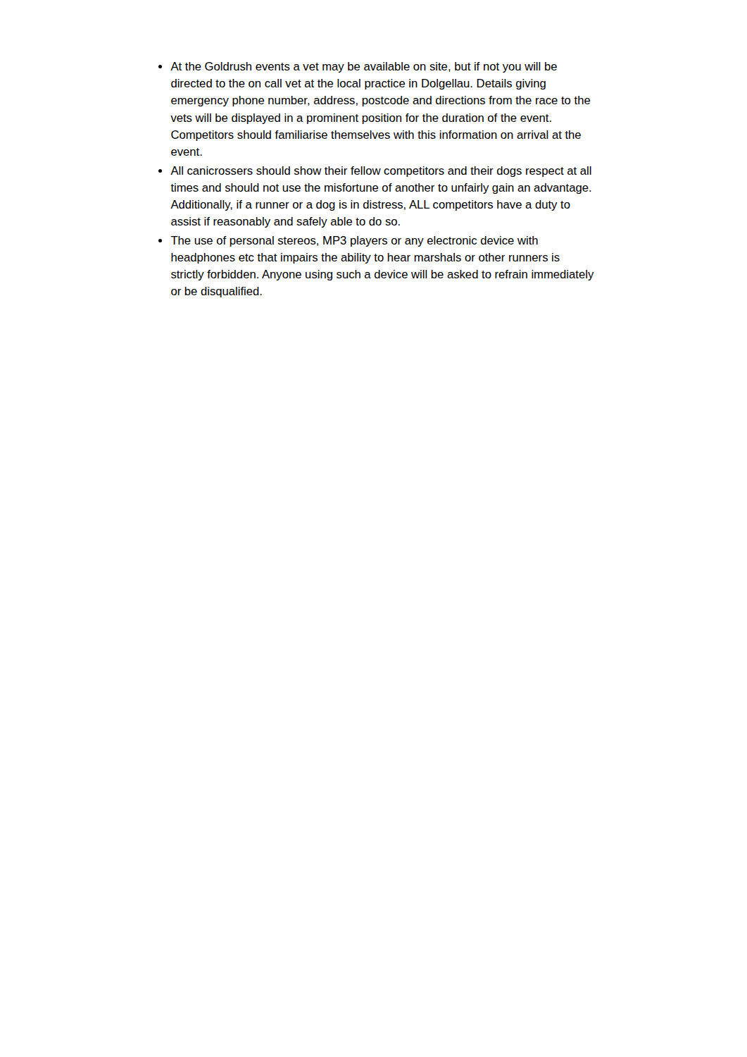At the Goldrush events a vet may be available on site, but if not you will be directed to the on call vet at the local practice in Dolgellau. Details giving emergency phone number, address, postcode and directions from the race to the vets will be displayed in a prominent position for the duration of the event. Competitors should familiarise themselves with this information on arrival at the event.
All canicrossers should show their fellow competitors and their dogs respect at all times and should not use the misfortune of another to unfairly gain an advantage. Additionally, if a runner or a dog is in distress, ALL competitors have a duty to assist if reasonably and safely able to do so.
The use of personal stereos, MP3 players or any electronic device with headphones etc that impairs the ability to hear marshals or other runners is strictly forbidden. Anyone using such a device will be asked to refrain immediately or be disqualified.